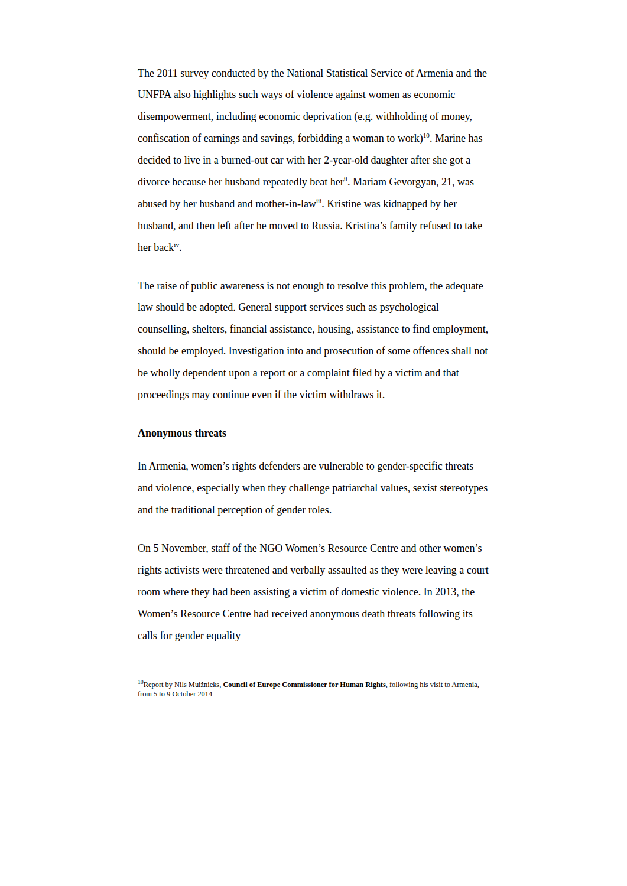The 2011 survey conducted by the National Statistical Service of Armenia and the UNFPA also highlights such ways of violence against women as economic disempowerment, including economic deprivation (e.g. withholding of money, confiscation of earnings and savings, forbidding a woman to work)10. Marine has decided to live in a burned-out car with her 2-year-old daughter after she got a divorce because her husband repeatedly beat herii. Mariam Gevorgyan, 21, was abused by her husband and mother-in-lawiii. Kristine was kidnapped by her husband, and then left after he moved to Russia. Kristina’s family refused to take her backiv.
The raise of public awareness is not enough to resolve this problem, the adequate law should be adopted. General support services such as psychological counselling, shelters, financial assistance, housing, assistance to find employment, should be employed. Investigation into and prosecution of some offences shall not be wholly dependent upon a report or a complaint filed by a victim and that proceedings may continue even if the victim withdraws it.
Anonymous threats
In Armenia, women’s rights defenders are vulnerable to gender-specific threats and violence, especially when they challenge patriarchal values, sexist stereotypes and the traditional perception of gender roles.
On 5 November, staff of the NGO Women’s Resource Centre and other women’s rights activists were threatened and verbally assaulted as they were leaving a court room where they had been assisting a victim of domestic violence. In 2013, the Women’s Resource Centre had received anonymous death threats following its calls for gender equality
10Report by Nils Muižnieks, Council of Europe Commissioner for Human Rights, following his visit to Armenia, from 5 to 9 October 2014